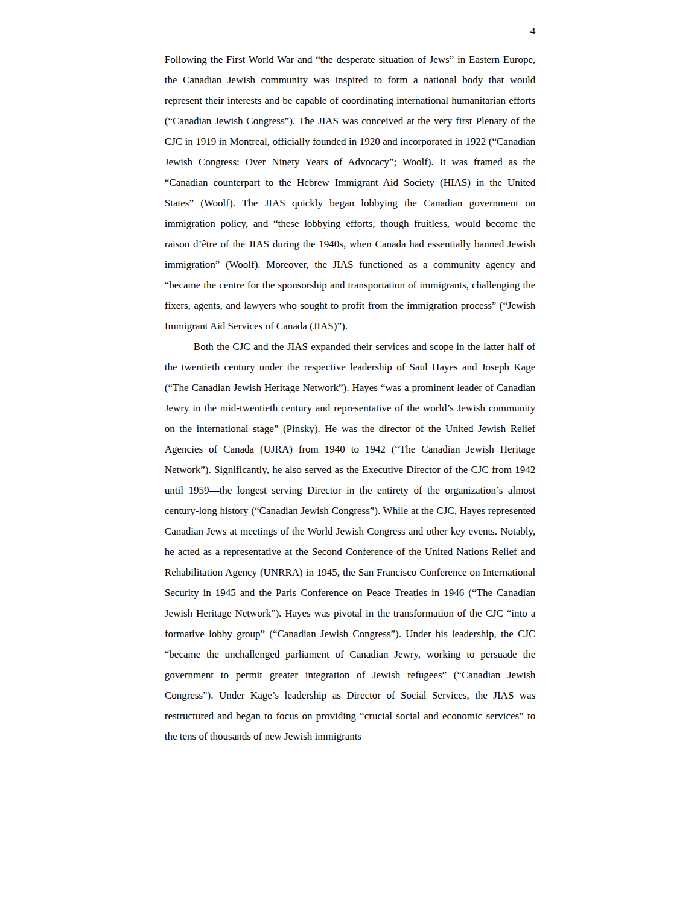4
Following the First World War and “the desperate situation of Jews” in Eastern Europe, the Canadian Jewish community was inspired to form a national body that would represent their interests and be capable of coordinating international humanitarian efforts (“Canadian Jewish Congress”). The JIAS was conceived at the very first Plenary of the CJC in 1919 in Montreal, officially founded in 1920 and incorporated in 1922 (“Canadian Jewish Congress: Over Ninety Years of Advocacy”; Woolf). It was framed as the “Canadian counterpart to the Hebrew Immigrant Aid Society (HIAS) in the United States” (Woolf). The JIAS quickly began lobbying the Canadian government on immigration policy, and “these lobbying efforts, though fruitless, would become the raison d’être of the JIAS during the 1940s, when Canada had essentially banned Jewish immigration” (Woolf). Moreover, the JIAS functioned as a community agency and “became the centre for the sponsorship and transportation of immigrants, challenging the fixers, agents, and lawyers who sought to profit from the immigration process” (“Jewish Immigrant Aid Services of Canada (JIAS)”).
Both the CJC and the JIAS expanded their services and scope in the latter half of the twentieth century under the respective leadership of Saul Hayes and Joseph Kage (“The Canadian Jewish Heritage Network”). Hayes “was a prominent leader of Canadian Jewry in the mid-twentieth century and representative of the world’s Jewish community on the international stage” (Pinsky). He was the director of the United Jewish Relief Agencies of Canada (UJRA) from 1940 to 1942 (“The Canadian Jewish Heritage Network”). Significantly, he also served as the Executive Director of the CJC from 1942 until 1959—the longest serving Director in the entirety of the organization’s almost century-long history (“Canadian Jewish Congress”). While at the CJC, Hayes represented Canadian Jews at meetings of the World Jewish Congress and other key events. Notably, he acted as a representative at the Second Conference of the United Nations Relief and Rehabilitation Agency (UNRRA) in 1945, the San Francisco Conference on International Security in 1945 and the Paris Conference on Peace Treaties in 1946 (“The Canadian Jewish Heritage Network”). Hayes was pivotal in the transformation of the CJC “into a formative lobby group” (“Canadian Jewish Congress”). Under his leadership, the CJC “became the unchallenged parliament of Canadian Jewry, working to persuade the government to permit greater integration of Jewish refugees” (“Canadian Jewish Congress”). Under Kage’s leadership as Director of Social Services, the JIAS was restructured and began to focus on providing “crucial social and economic services” to the tens of thousands of new Jewish immigrants